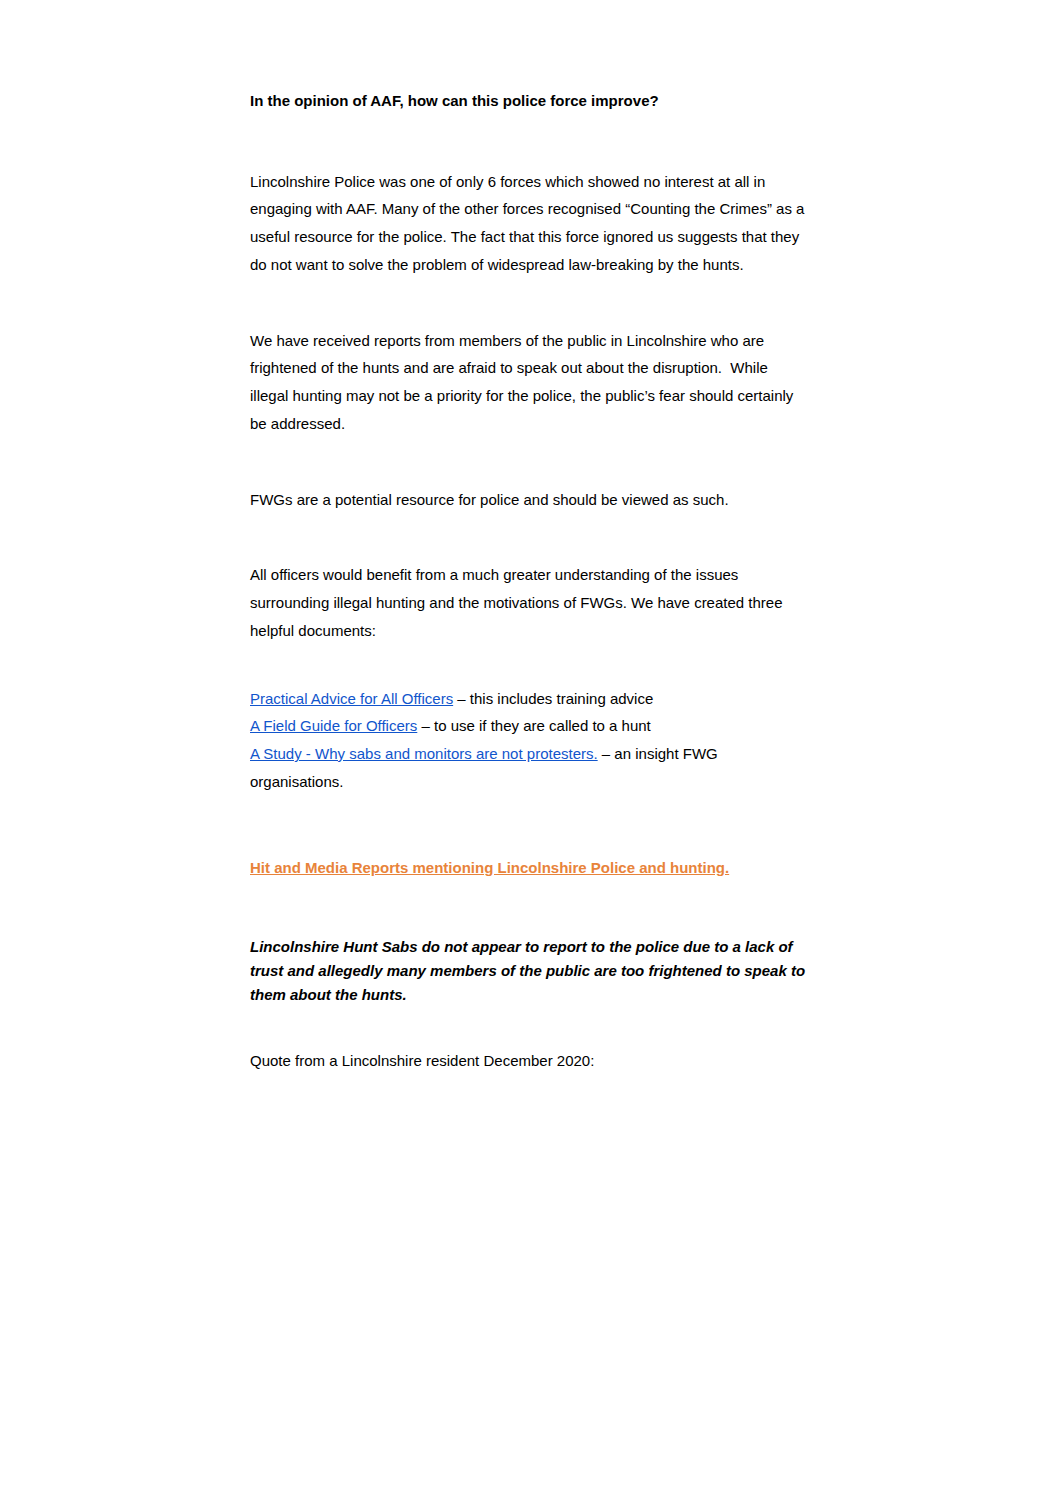In the opinion of AAF, how can this police force improve?
Lincolnshire Police was one of only 6 forces which showed no interest at all in engaging with AAF. Many of the other forces recognised “Counting the Crimes” as a useful resource for the police. The fact that this force ignored us suggests that they do not want to solve the problem of widespread law-breaking by the hunts.
We have received reports from members of the public in Lincolnshire who are frightened of the hunts and are afraid to speak out about the disruption. While illegal hunting may not be a priority for the police, the public’s fear should certainly be addressed.
FWGs are a potential resource for police and should be viewed as such.
All officers would benefit from a much greater understanding of the issues surrounding illegal hunting and the motivations of FWGs. We have created three helpful documents:
Practical Advice for All Officers – this includes training advice
A Field Guide for Officers – to use if they are called to a hunt
A Study - Why sabs and monitors are not protesters. – an insight FWG organisations.
Hit and Media Reports mentioning Lincolnshire Police and hunting.
Lincolnshire Hunt Sabs do not appear to report to the police due to a lack of trust and allegedly many members of the public are too frightened to speak to them about the hunts.
Quote from a Lincolnshire resident December 2020: